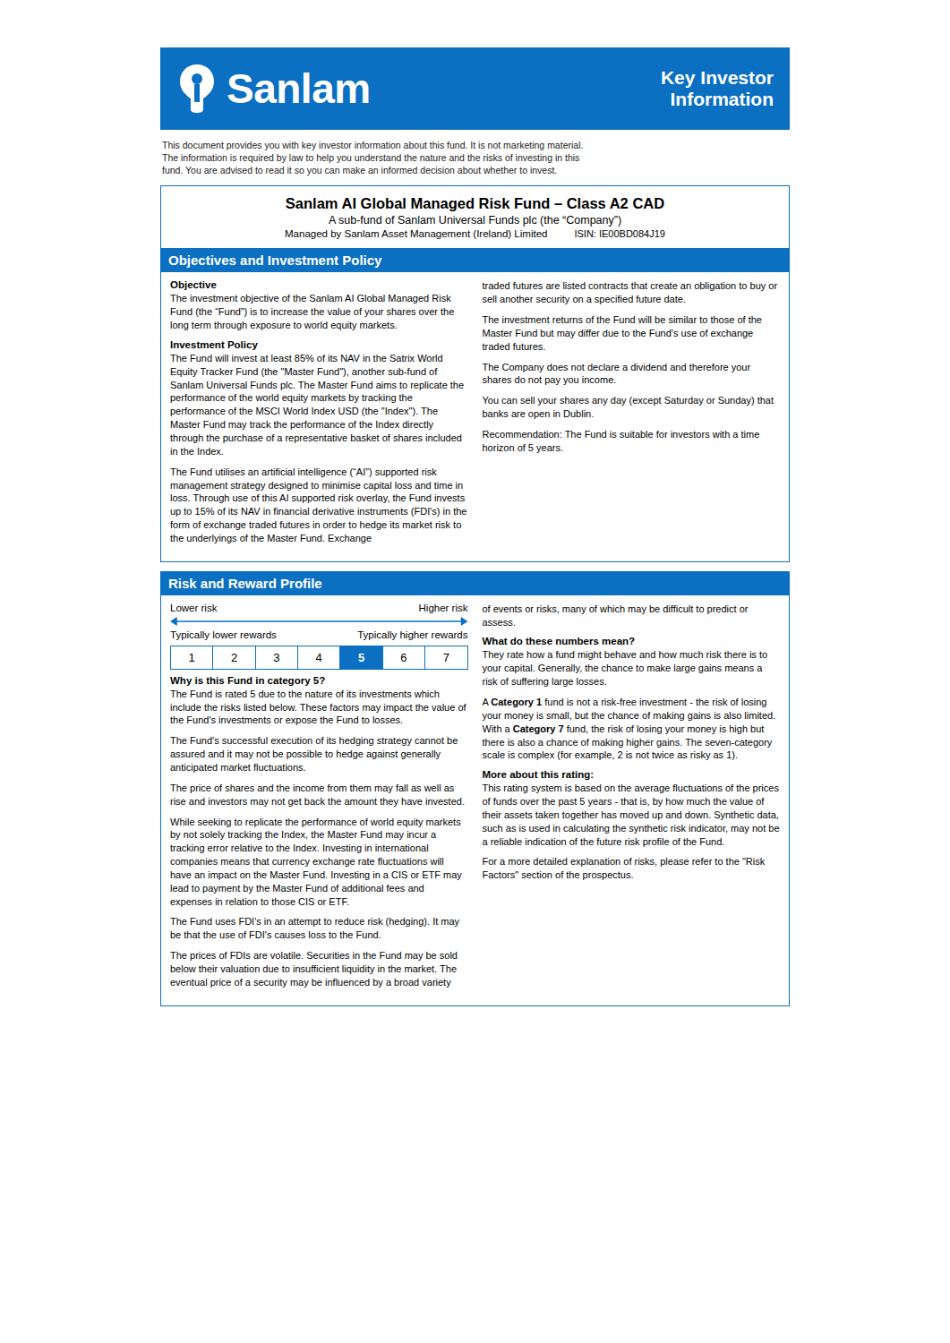Sanlam
Key Investor
Information
This document provides you with key investor information about this fund. It is not marketing material.
The information is required by law to help you understand the nature and the risks of investing in this
fund. You are advised to read it so you can make an informed decision about whether to invest.
Sanlam AI Global Managed Risk Fund – Class A2 CAD
A sub-fund of Sanlam Universal Funds plc (the “Company”)
Managed by Sanlam Asset Management (Ireland) Limited ISIN: IE00BD084J19
Objectives and Investment Policy
Objective
The investment objective of the Sanlam AI Global Managed Risk Fund (the “Fund”) is to increase the value of your shares over the long term through exposure to world equity markets.
Investment Policy
The Fund will invest at least 85% of its NAV in the Satrix World Equity Tracker Fund (the "Master Fund"), another sub-fund of Sanlam Universal Funds plc. The Master Fund aims to replicate the performance of the world equity markets by tracking the performance of the MSCI World Index USD (the "Index"). The Master Fund may track the performance of the Index directly through the purchase of a representative basket of shares included in the Index.
The Fund utilises an artificial intelligence (“AI”) supported risk management strategy designed to minimise capital loss and time in loss. Through use of this AI supported risk overlay, the Fund invests up to 15% of its NAV in financial derivative instruments (FDI's) in the form of exchange traded futures in order to hedge its market risk to the underlyings of the Master Fund. Exchange
traded futures are listed contracts that create an obligation to buy or sell another security on a specified future date.
The investment returns of the Fund will be similar to those of the Master Fund but may differ due to the Fund's use of exchange traded futures.
The Company does not declare a dividend and therefore your shares do not pay you income.
You can sell your shares any day (except Saturday or Sunday) that banks are open in Dublin.
Recommendation: The Fund is suitable for investors with a time horizon of 5 years.
Risk and Reward Profile
Lower risk Higher risk
Typically lower rewards Typically higher rewards
| 1 | 2 | 3 | 4 | 5 | 6 | 7 |
Why is this Fund in category 5?
The Fund is rated 5 due to the nature of its investments which include the risks listed below. These factors may impact the value of the Fund's investments or expose the Fund to losses.
The Fund's successful execution of its hedging strategy cannot be assured and it may not be possible to hedge against generally anticipated market fluctuations.
The price of shares and the income from them may fall as well as rise and investors may not get back the amount they have invested.
While seeking to replicate the performance of world equity markets by not solely tracking the Index, the Master Fund may incur a tracking error relative to the Index. Investing in international companies means that currency exchange rate fluctuations will have an impact on the Master Fund. Investing in a CIS or ETF may lead to payment by the Master Fund of additional fees and expenses in relation to those CIS or ETF.
The Fund uses FDI's in an attempt to reduce risk (hedging). It may be that the use of FDI's causes loss to the Fund.
The prices of FDIs are volatile. Securities in the Fund may be sold below their valuation due to insufficient liquidity in the market. The eventual price of a security may be influenced by a broad variety
of events or risks, many of which may be difficult to predict or assess.
What do these numbers mean?
They rate how a fund might behave and how much risk there is to your capital. Generally, the chance to make large gains means a risk of suffering large losses.
A Category 1 fund is not a risk-free investment - the risk of losing your money is small, but the chance of making gains is also limited. With a Category 7 fund, the risk of losing your money is high but there is also a chance of making higher gains. The seven-category scale is complex (for example, 2 is not twice as risky as 1).
More about this rating:
This rating system is based on the average fluctuations of the prices of funds over the past 5 years - that is, by how much the value of their assets taken together has moved up and down. Synthetic data, such as is used in calculating the synthetic risk indicator, may not be a reliable indication of the future risk profile of the Fund.
For a more detailed explanation of risks, please refer to the "Risk Factors" section of the prospectus.